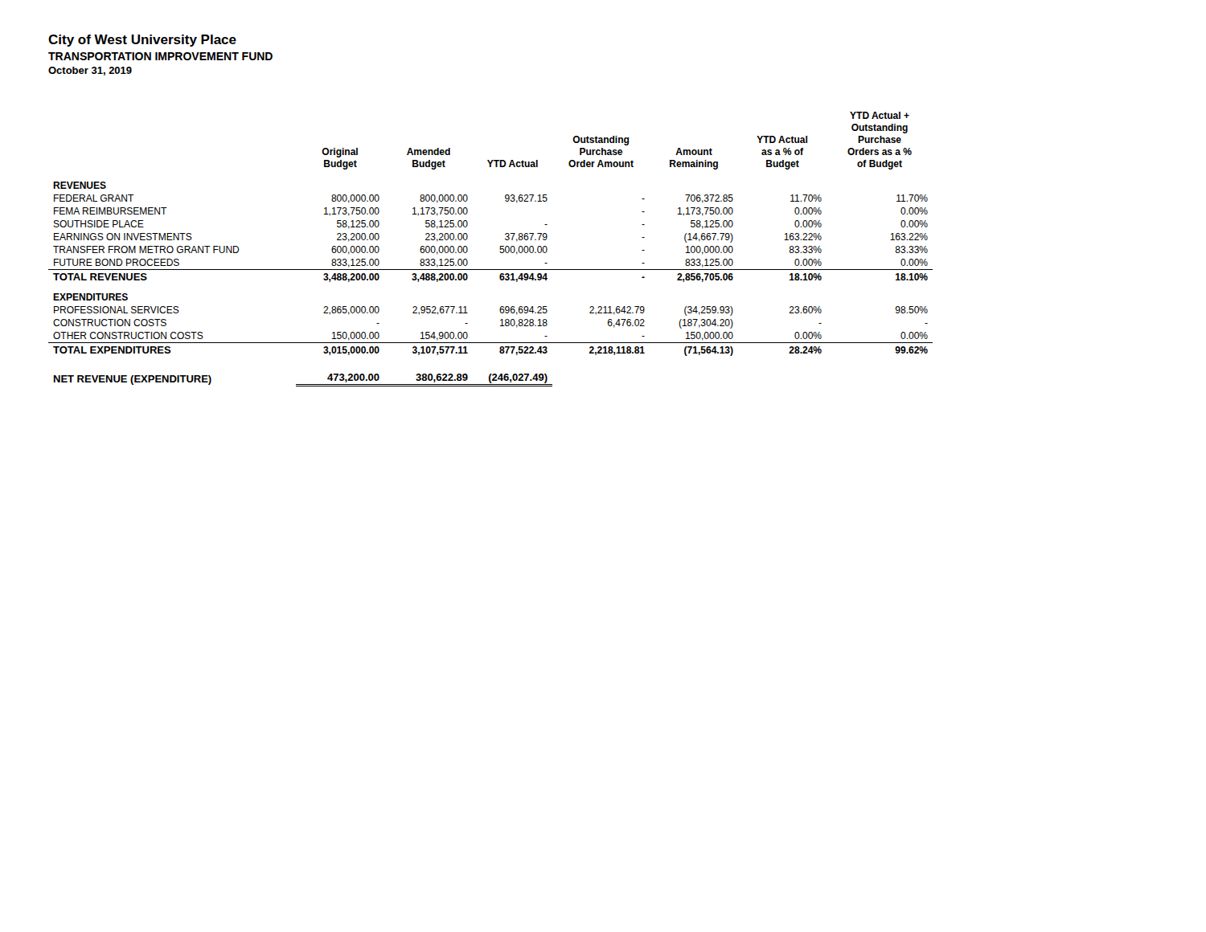City of West University Place
TRANSPORTATION IMPROVEMENT FUND
October 31, 2019
| | Original Budget | Amended Budget | YTD Actual | Outstanding Purchase Order Amount | Amount Remaining | YTD Actual as a % of Budget | YTD Actual + Outstanding Purchase Orders as a % of Budget |
| --- | --- | --- | --- | --- | --- | --- | --- |
| REVENUES | | | | | | | |
| FEDERAL GRANT | 800,000.00 | 800,000.00 | 93,627.15 | - | 706,372.85 | 11.70% | 11.70% |
| FEMA REIMBURSEMENT | 1,173,750.00 | 1,173,750.00 | | - | 1,173,750.00 | 0.00% | 0.00% |
| SOUTHSIDE PLACE | 58,125.00 | 58,125.00 | - | - | 58,125.00 | 0.00% | 0.00% |
| EARNINGS ON INVESTMENTS | 23,200.00 | 23,200.00 | 37,867.79 | - | (14,667.79) | 163.22% | 163.22% |
| TRANSFER FROM METRO GRANT FUND | 600,000.00 | 600,000.00 | 500,000.00 | - | 100,000.00 | 83.33% | 83.33% |
| FUTURE BOND PROCEEDS | 833,125.00 | 833,125.00 | - | - | 833,125.00 | 0.00% | 0.00% |
| TOTAL REVENUES | 3,488,200.00 | 3,488,200.00 | 631,494.94 | - | 2,856,705.06 | 18.10% | 18.10% |
| EXPENDITURES | | | | | | | |
| PROFESSIONAL SERVICES | 2,865,000.00 | 2,952,677.11 | 696,694.25 | 2,211,642.79 | (34,259.93) | 23.60% | 98.50% |
| CONSTRUCTION COSTS | - | - | 180,828.18 | 6,476.02 | (187,304.20) | - | - |
| OTHER CONSTRUCTION COSTS | 150,000.00 | 154,900.00 | - | - | 150,000.00 | 0.00% | 0.00% |
| TOTAL EXPENDITURES | 3,015,000.00 | 3,107,577.11 | 877,522.43 | 2,218,118.81 | (71,564.13) | 28.24% | 99.62% |
| NET REVENUE (EXPENDITURE) | 473,200.00 | 380,622.89 | (246,027.49) | | | | |